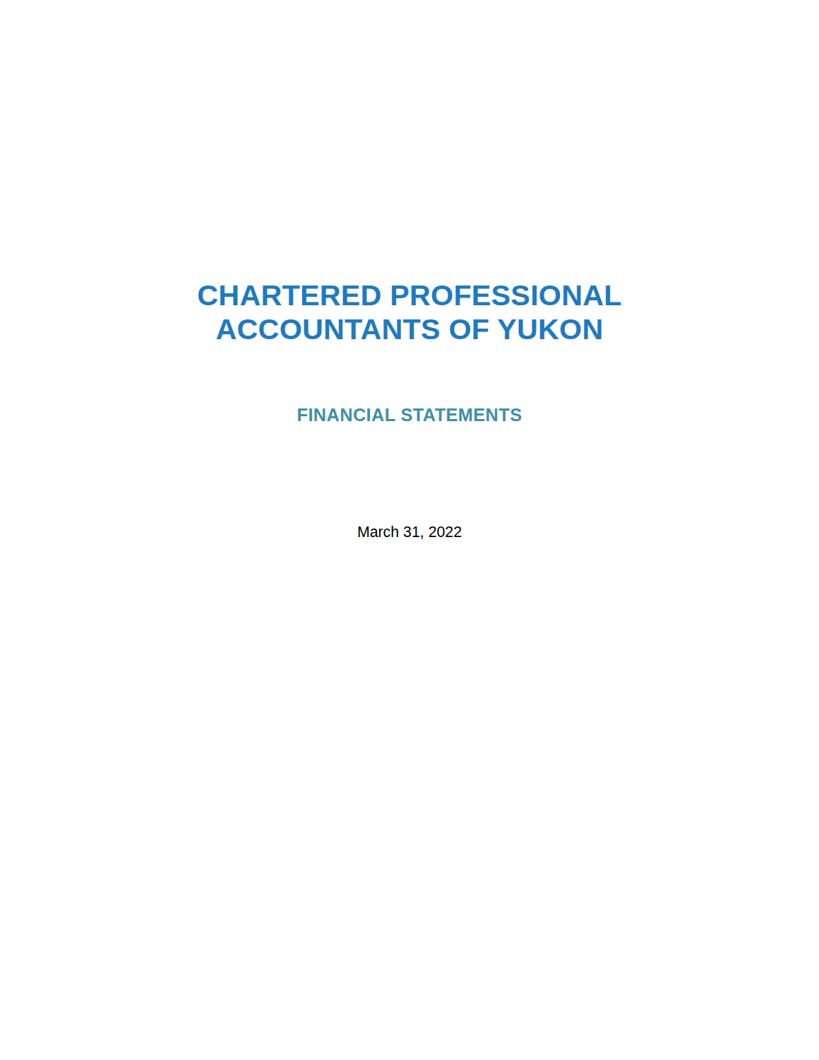CHARTERED PROFESSIONAL ACCOUNTANTS OF YUKON
FINANCIAL STATEMENTS
March 31, 2022